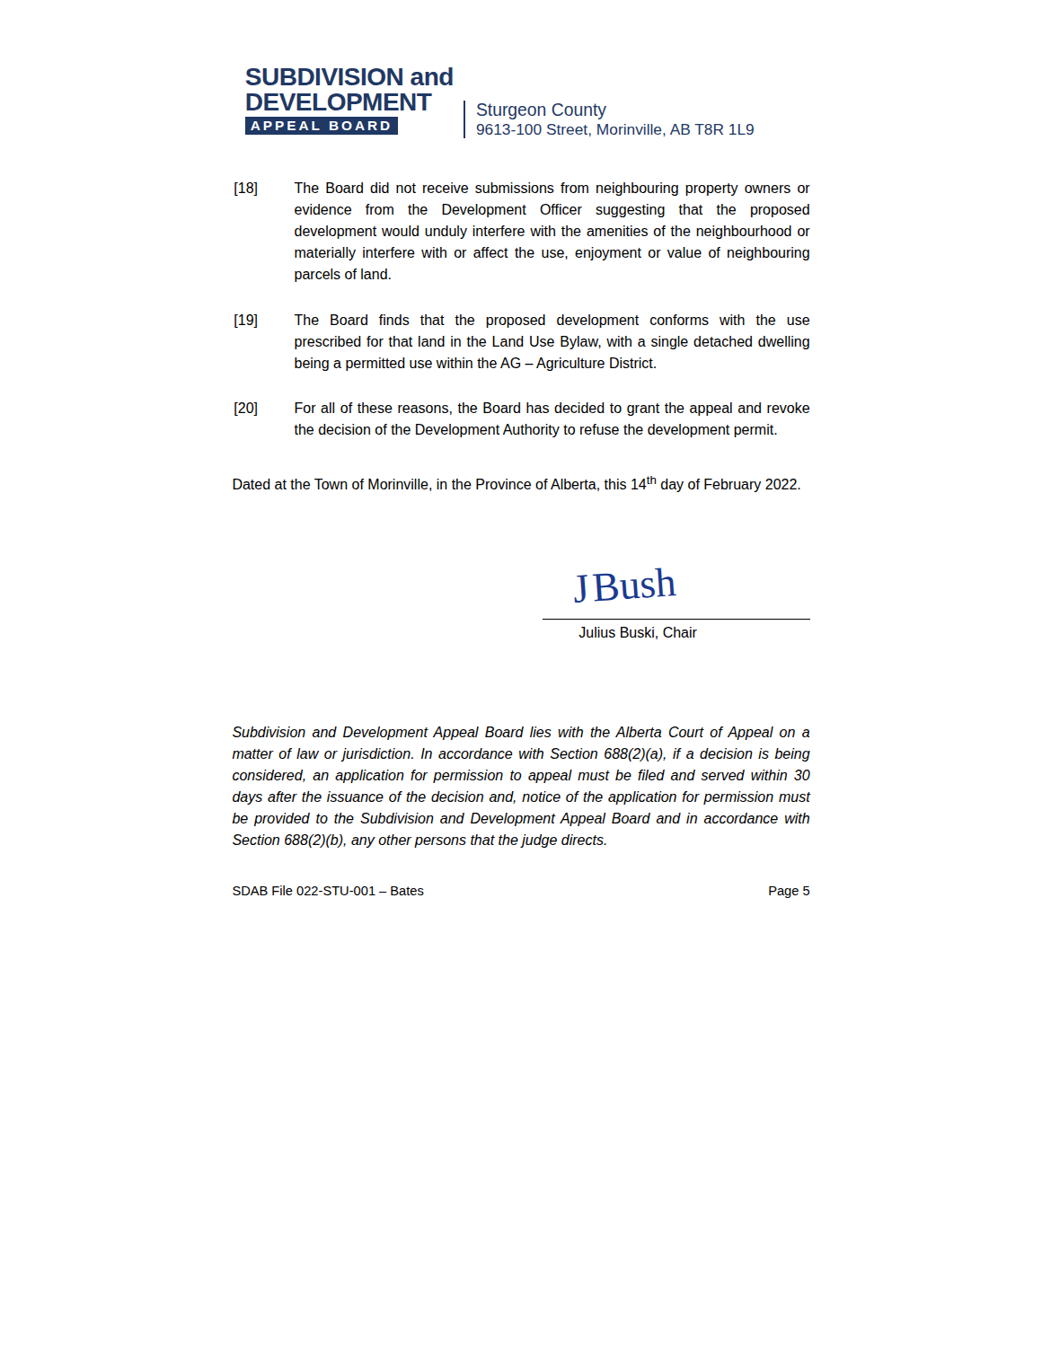SUBDIVISION and
DEVELOPMENT
APPEAL BOARD
Sturgeon County
9613-100 Street, Morinville, AB T8R 1L9
[18]
The Board did not receive submissions from neighbouring property owners or evidence from the Development Officer suggesting that the proposed development would unduly interfere with the amenities of the neighbourhood or materially interfere with or affect the use, enjoyment or value of neighbouring parcels of land.
[19]
The Board finds that the proposed development conforms with the use prescribed for that land in the Land Use Bylaw, with a single detached dwelling being a permitted use within the AG – Agriculture District.
[20]
For all of these reasons, the Board has decided to grant the appeal and revoke the decision of the Development Authority to refuse the development permit.
Dated at the Town of Morinville, in the Province of Alberta, this 14th day of February 2022.
J Bush
Julius Buski, Chair
Subdivision and Development Appeal Board lies with the Alberta Court of Appeal on a matter of law or jurisdiction. In accordance with Section 688(2)(a), if a decision is being considered, an application for permission to appeal must be filed and served within 30 days after the issuance of the decision and, notice of the application for permission must be provided to the Subdivision and Development Appeal Board and in accordance with Section 688(2)(b), any other persons that the judge directs.
SDAB File 022-STU-001 – Bates Page 5